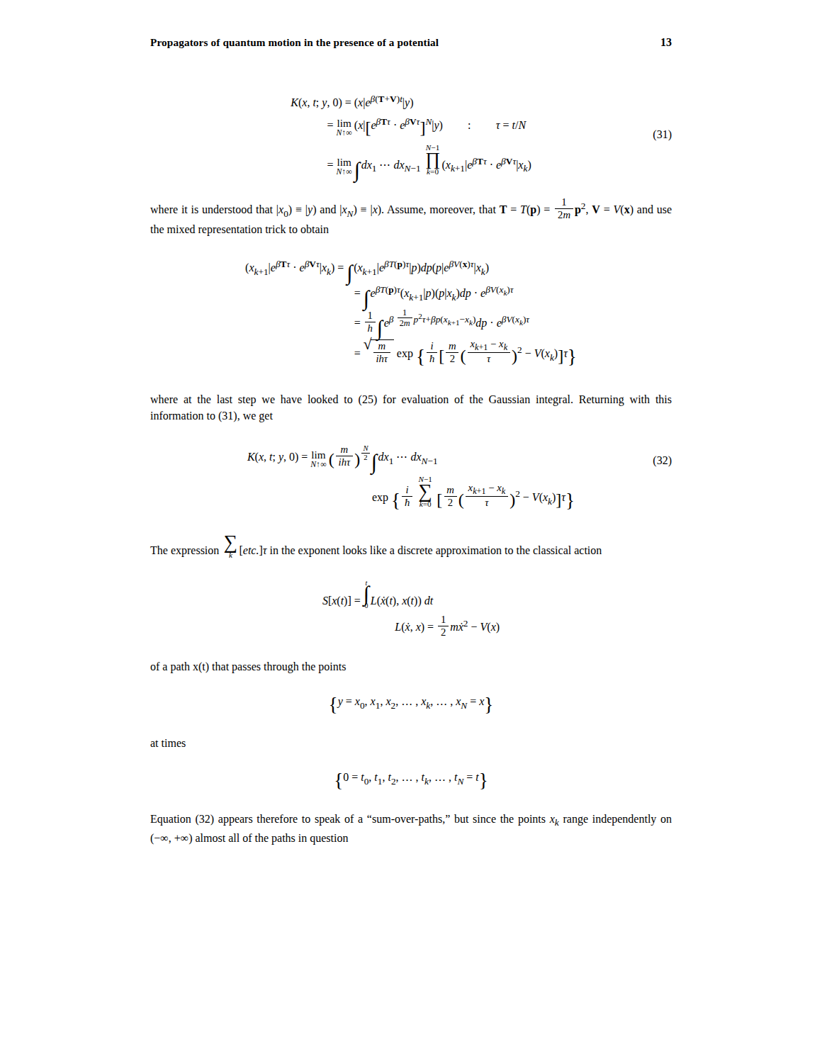Propagators of quantum motion in the presence of a potential 13
K(x, t; y, 0) = (x|eβ(T+V)t|y) = lim N↑∞(x|[eβTτ · eβVτ]N|y) : τ = t/N = lim N↑∞∫dx1 ⋯ dxN−1 N−1∏k=0(xk+1|eβTτ · eβVτ|xk) (31)
where it is understood that |x0) ≡ |y) and |xN) ≡ |x). Assume, moreover, that T = T(p) = 12m p2, V = V(x) and use the mixed representation trick to obtain
(xk+1|eβTτ · eβVτ|xk) = ∫(xk+1|eβT(p)τ|p)dp(p|eβV(x)τ|xk) = ∫eβT(p)τ(xk+1|p)(p|xk)dp · eβV(xk)τ = 1 h∫eβ 12m p2τ+βp(xk+1−xk)dp · eβV(xk)τ = mihτ exp {iħ[m 2(xk+1 − xk τ)2 − V(xk)] τ}
where at the last step we have looked to (25) for evaluation of the Gaussian integral. Returning with this information to (31), we get
K(x, t; y, 0) = lim N↑∞(mihτ)N 2∫dx1 ⋯ dxN−1 exp {iħ N−1∑k=0 [m 2(xk+1 − xk τ)2 − V(xk)] τ} (32)
The expression ∑k[etc.]τ in the exponent looks like a discrete approximation to the classical action
S[x(t)] = t∫0 L(ẋ(t), x(t)) dt L(ẋ, x) = 12 mẋ2 − V(x)
of a path x(t) that passes through the points
{y = x0, x1, x2, … , xk, … , xN = x}
at times
{0 = t0, t1, t2, … , tk, … , tN = t}
Equation (32) appears therefore to speak of a “sum-over-paths,” but since the points xk range independently on (−∞, +∞) almost all of the paths in question